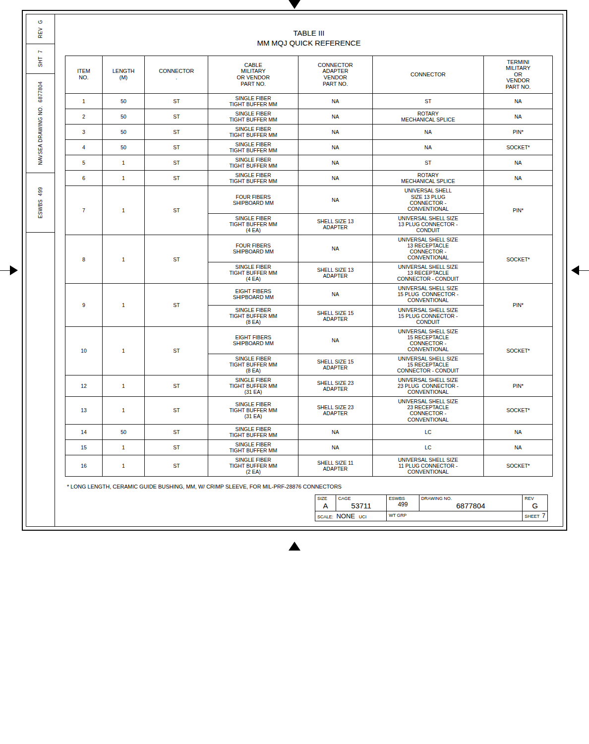REV G
SHT 7
NAVSEA DRAWING NO. 6877804
ESWBS 499
TABLE III
MM MQJ QUICK REFERENCE
| ITEM NO. | LENGTH (M) | CONNECTOR . | CABLE MILITARY OR VENDOR PART NO. | CONNECTOR ADAPTER VENDOR PART NO. | CONNECTOR | TERMINI MILITARY OR VENDOR PART NO. |
| --- | --- | --- | --- | --- | --- | --- |
| 1 | 50 | ST | SINGLE FIBER TIGHT BUFFER MM | NA | ST | NA |
| 2 | 50 | ST | SINGLE FIBER TIGHT BUFFER MM | NA | ROTARY MECHANICAL SPLICE | NA |
| 3 | 50 | ST | SINGLE FIBER TIGHT BUFFER MM | NA | NA | PIN* |
| 4 | 50 | ST | SINGLE FIBER TIGHT BUFFER MM | NA | NA | SOCKET* |
| 5 | 1 | ST | SINGLE FIBER TIGHT BUFFER MM | NA | ST | NA |
| 6 | 1 | ST | SINGLE FIBER TIGHT BUFFER MM | NA | ROTARY MECHANICAL SPLICE | NA |
| 7 | 1 | ST | FOUR FIBERS SHIPBOARD MM | NA | UNIVERSAL SHELL SIZE 13 PLUG CONNECTOR - CONVENTIONAL | PIN* |
| SINGLE FIBER TIGHT BUFFER MM (4 EA) | SHELL SIZE 13 ADAPTER | UNIVERSAL SHELL SIZE 13 PLUG CONNECTOR - CONDUIT |
| 8 | 1 | ST | FOUR FIBERS SHIPBOARD MM | NA | UNIVERSAL SHELL SIZE 13 RECEPTACLE CONNECTOR - CONVENTIONAL | SOCKET* |
| SINGLE FIBER TIGHT BUFFER MM (4 EA) | SHELL SIZE 13 ADAPTER | UNIVERSAL SHELL SIZE 13 RECEPTACLE CONNECTOR - CONDUIT |
| 9 | 1 | ST | EIGHT FIBERS SHIPBOARD MM | NA | UNIVERSAL SHELL SIZE 15 PLUG CONNECTOR - CONVENTIONAL | PIN* |
| SINGLE FIBER TIGHT BUFFER MM (8 EA) | SHELL SIZE 15 ADAPTER | UNIVERSAL SHELL SIZE 15 PLUG CONNECTOR - CONDUIT |
| 10 | 1 | ST | EIGHT FIBERS SHIPBOARD MM | NA | UNIVERSAL SHELL SIZE 15 RECEPTACLE CONNECTOR - CONVENTIONAL | SOCKET* |
| SINGLE FIBER TIGHT BUFFER MM (8 EA) | SHELL SIZE 15 ADAPTER | UNIVERSAL SHELL SIZE 15 RECEPTACLE CONNECTOR - CONDUIT |
| 12 | 1 | ST | SINGLE FIBER TIGHT BUFFER MM (31 EA) | SHELL SIZE 23 ADAPTER | UNIVERSAL SHELL SIZE 23 PLUG CONNECTOR - CONVENTIONAL | PIN* |
| 13 | 1 | ST | SINGLE FIBER TIGHT BUFFER MM (31 EA) | SHELL SIZE 23 ADAPTER | UNIVERSAL SHELL SIZE 23 RECEPTACLE CONNECTOR - CONVENTIONAL | SOCKET* |
| 14 | 50 | ST | SINGLE FIBER TIGHT BUFFER MM | NA | LC | NA |
| 15 | 1 | ST | SINGLE FIBER TIGHT BUFFER MM | NA | LC | NA |
| 16 | 1 | ST | SINGLE FIBER TIGHT BUFFER MM (2 EA) | SHELL SIZE 11 ADAPTER | UNIVERSAL SHELL SIZE 11 PLUG CONNECTOR - CONVENTIONAL | SOCKET* |
* LONG LENGTH, CERAMIC GUIDE BUSHING, MM, W/ CRIMP SLEEVE, FOR MIL-PRF-28876 CONNECTORS
| SIZE A | CAGE 53711 | ESWBS 499 | DRAWING NO. 6877804 | REV G |
| SCALE: NONE UCI | WT GRP | SHEET 7 |